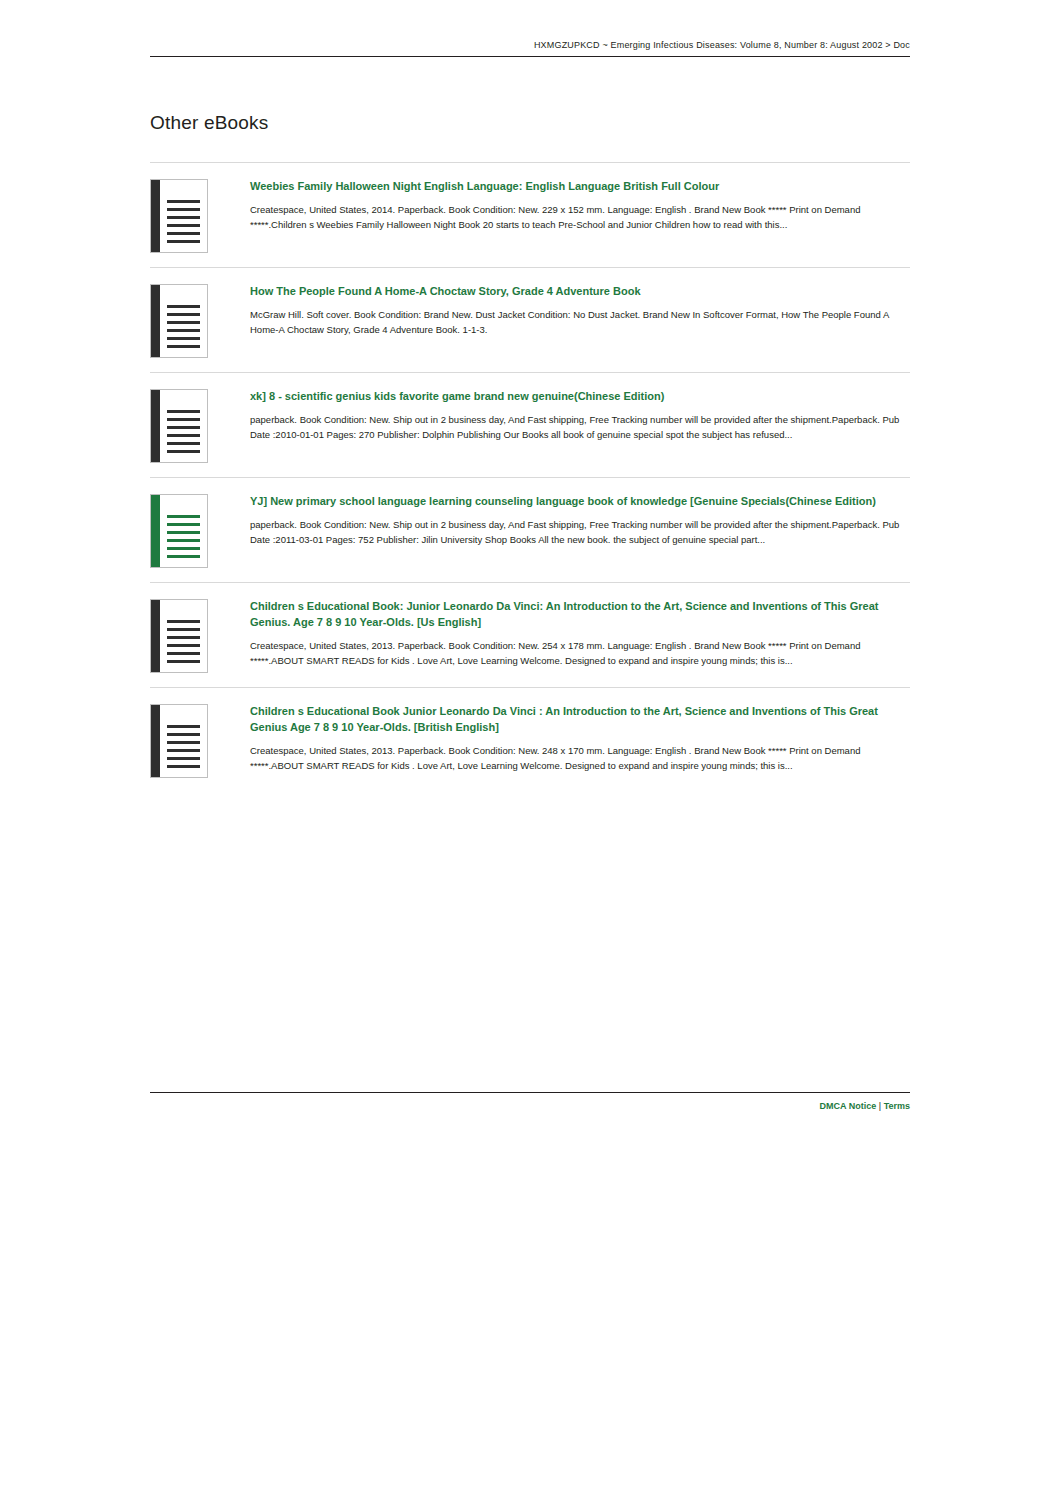HXMGZUPKCD ~ Emerging Infectious Diseases: Volume 8, Number 8: August 2002 > Doc
Other eBooks
Weebies Family Halloween Night English Language: English Language British Full Colour
Createspace, United States, 2014. Paperback. Book Condition: New. 229 x 152 mm. Language: English . Brand New Book ***** Print on Demand *****.Children s Weebies Family Halloween Night Book 20 starts to teach Pre-School and Junior Children how to read with this...
How The People Found A Home-A Choctaw Story, Grade 4 Adventure Book
McGraw Hill. Soft cover. Book Condition: Brand New. Dust Jacket Condition: No Dust Jacket. Brand New In Softcover Format, How The People Found A Home-A Choctaw Story, Grade 4 Adventure Book. 1-1-3.
xk] 8 - scientific genius kids favorite game brand new genuine(Chinese Edition)
paperback. Book Condition: New. Ship out in 2 business day, And Fast shipping, Free Tracking number will be provided after the shipment.Paperback. Pub Date :2010-01-01 Pages: 270 Publisher: Dolphin Publishing Our Books all book of genuine special spot the subject has refused...
YJ] New primary school language learning counseling language book of knowledge [Genuine Specials(Chinese Edition)
paperback. Book Condition: New. Ship out in 2 business day, And Fast shipping, Free Tracking number will be provided after the shipment.Paperback. Pub Date :2011-03-01 Pages: 752 Publisher: Jilin University Shop Books All the new book. the subject of genuine special part...
Children s Educational Book: Junior Leonardo Da Vinci: An Introduction to the Art, Science and Inventions of This Great Genius. Age 7 8 9 10 Year-Olds. [Us English]
Createspace, United States, 2013. Paperback. Book Condition: New. 254 x 178 mm. Language: English . Brand New Book ***** Print on Demand *****.ABOUT SMART READS for Kids . Love Art, Love Learning Welcome. Designed to expand and inspire young minds; this is...
Children s Educational Book Junior Leonardo Da Vinci : An Introduction to the Art, Science and Inventions of This Great Genius Age 7 8 9 10 Year-Olds. [British English]
Createspace, United States, 2013. Paperback. Book Condition: New. 248 x 170 mm. Language: English . Brand New Book ***** Print on Demand *****.ABOUT SMART READS for Kids . Love Art, Love Learning Welcome. Designed to expand and inspire young minds; this is...
DMCA Notice | Terms